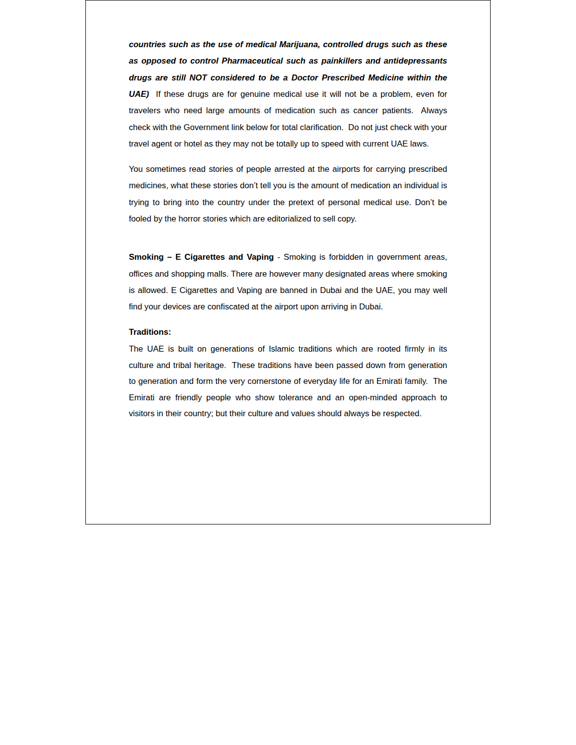countries such as the use of medical Marijuana, controlled drugs such as these as opposed to control Pharmaceutical such as painkillers and antidepressants drugs are still NOT considered to be a Doctor Prescribed Medicine within the UAE) If these drugs are for genuine medical use it will not be a problem, even for travelers who need large amounts of medication such as cancer patients. Always check with the Government link below for total clarification. Do not just check with your travel agent or hotel as they may not be totally up to speed with current UAE laws.
You sometimes read stories of people arrested at the airports for carrying prescribed medicines, what these stories don’t tell you is the amount of medication an individual is trying to bring into the country under the pretext of personal medical use. Don’t be fooled by the horror stories which are editorialized to sell copy.
Smoking – E Cigarettes and Vaping - Smoking is forbidden in government areas, offices and shopping malls. There are however many designated areas where smoking is allowed. E Cigarettes and Vaping are banned in Dubai and the UAE, you may well find your devices are confiscated at the airport upon arriving in Dubai.
Traditions:
The UAE is built on generations of Islamic traditions which are rooted firmly in its culture and tribal heritage. These traditions have been passed down from generation to generation and form the very cornerstone of everyday life for an Emirati family. The Emirati are friendly people who show tolerance and an open-minded approach to visitors in their country; but their culture and values should always be respected.